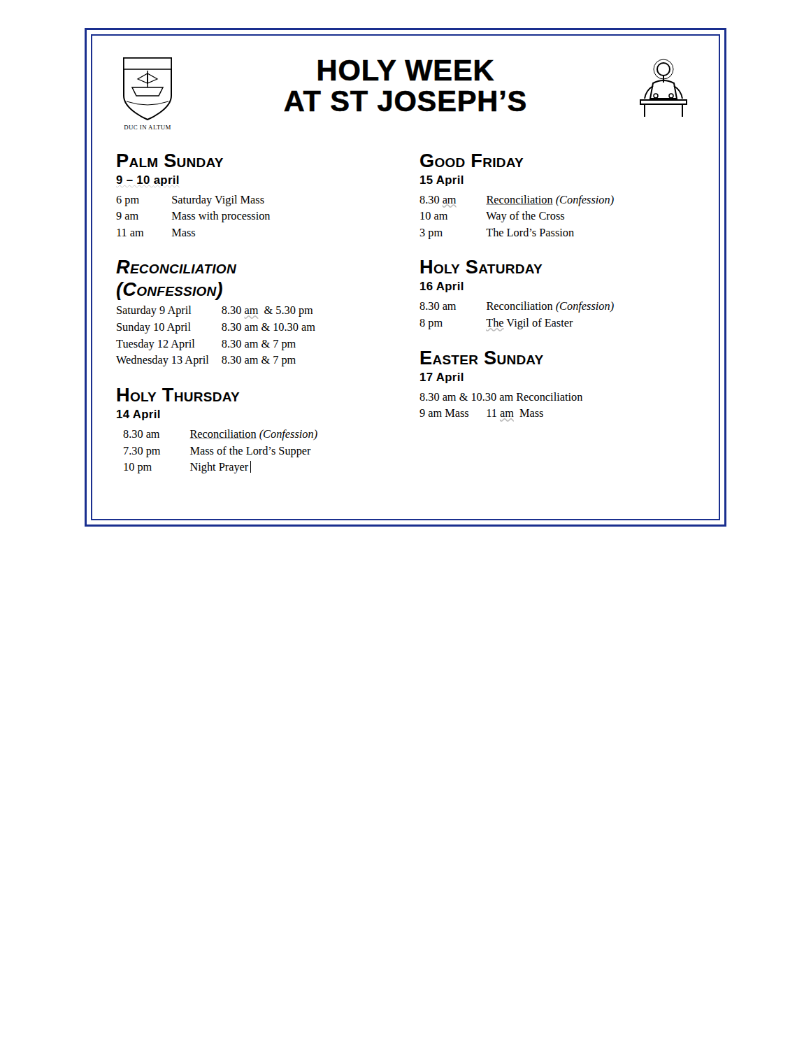DUC IN ALTUM
Holy Week
at St Joseph’s
Palm Sunday
9 – 10 april
6 pm Saturday Vigil Mass
9 am Mass with procession
11 am Mass
Reconciliation
(Confession)
| Saturday 9 April | 8.30 am & 5.30 pm |
| Sunday 10 April | 8.30 am & 10.30 am |
| Tuesday 12 April | 8.30 am & 7 pm |
| Wednesday 13 April | 8.30 am & 7 pm |
Holy Thursday
14 April
8.30 am Reconciliation (Confession)
7.30 pm Mass of the Lord’s Supper
10 pm Night Prayer
Good Friday
15 April
8.30 am Reconciliation (Confession)
10 am Way of the Cross
3 pm The Lord’s Passion
Holy Saturday
16 April
8.30 am Reconciliation (Confession)
8 pm The Vigil of Easter
Easter Sunday
17 April
8.30 am & 10.30 am Reconciliation
9 am Mass 11 am Mass